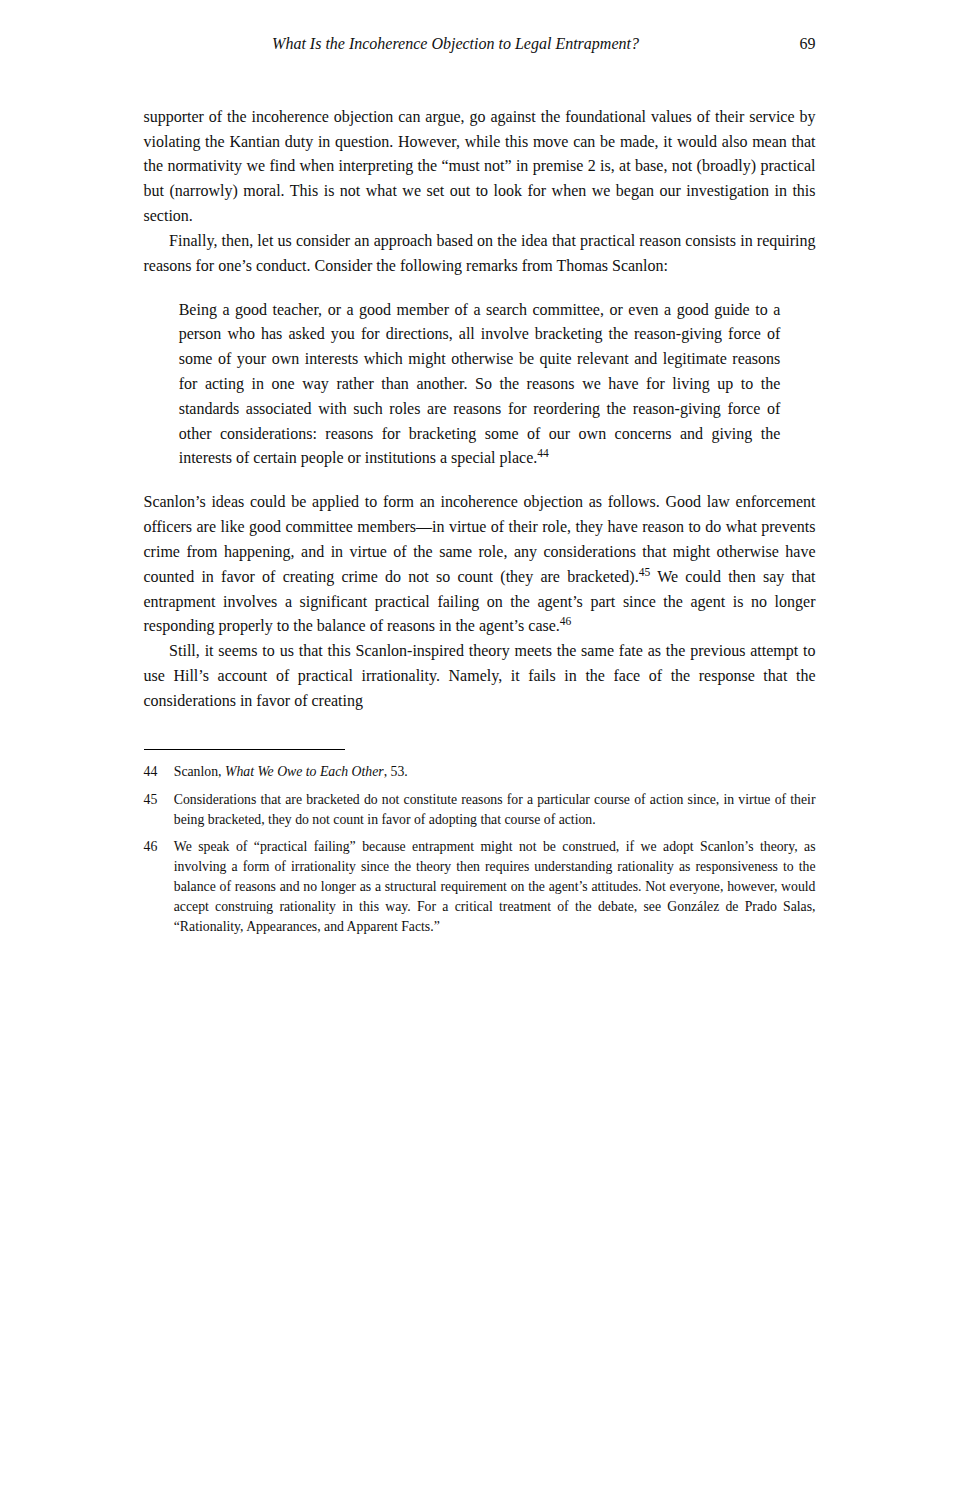What Is the Incoherence Objection to Legal Entrapment? 69
supporter of the incoherence objection can argue, go against the foundational values of their service by violating the Kantian duty in question. However, while this move can be made, it would also mean that the normativity we find when interpreting the “must not” in premise 2 is, at base, not (broadly) practical but (narrowly) moral. This is not what we set out to look for when we began our investigation in this section.
Finally, then, let us consider an approach based on the idea that practical reason consists in requiring reasons for one’s conduct. Consider the following remarks from Thomas Scanlon:
Being a good teacher, or a good member of a search committee, or even a good guide to a person who has asked you for directions, all involve bracketing the reason-giving force of some of your own interests which might otherwise be quite relevant and legitimate reasons for acting in one way rather than another. So the reasons we have for living up to the standards associated with such roles are reasons for reordering the reason-giving force of other considerations: reasons for bracketing some of our own concerns and giving the interests of certain people or institutions a special place.44
Scanlon’s ideas could be applied to form an incoherence objection as follows. Good law enforcement officers are like good committee members—in virtue of their role, they have reason to do what prevents crime from happening, and in virtue of the same role, any considerations that might otherwise have counted in favor of creating crime do not so count (they are bracketed).45 We could then say that entrapment involves a significant practical failing on the agent’s part since the agent is no longer responding properly to the balance of reasons in the agent’s case.46
Still, it seems to us that this Scanlon-inspired theory meets the same fate as the previous attempt to use Hill’s account of practical irrationality. Namely, it fails in the face of the response that the considerations in favor of creating
44 Scanlon, What We Owe to Each Other, 53.
45 Considerations that are bracketed do not constitute reasons for a particular course of action since, in virtue of their being bracketed, they do not count in favor of adopting that course of action.
46 We speak of “practical failing” because entrapment might not be construed, if we adopt Scanlon’s theory, as involving a form of irrationality since the theory then requires understanding rationality as responsiveness to the balance of reasons and no longer as a structural requirement on the agent’s attitudes. Not everyone, however, would accept construing rationality in this way. For a critical treatment of the debate, see González de Prado Salas, “Rationality, Appearances, and Apparent Facts.”